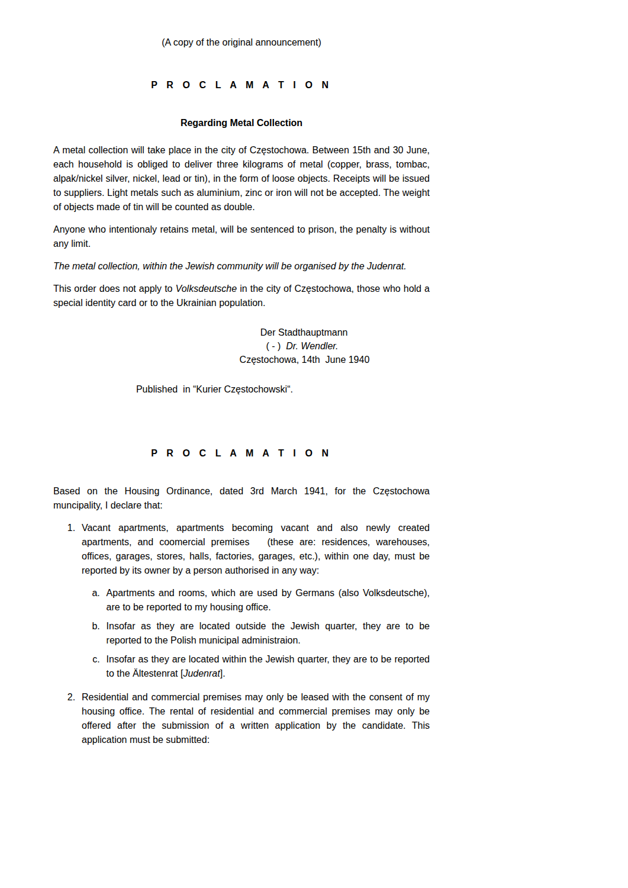(A copy of the original announcement)
P R O C L A M A T I O N
Regarding Metal Collection
A metal collection will take place in the city of Częstochowa. Between 15th and 30 June, each household is obliged to deliver three kilograms of metal (copper, brass, tombac, alpak/nickel silver, nickel, lead or tin), in the form of loose objects. Receipts will be issued to suppliers. Light metals such as aluminium, zinc or iron will not be accepted. The weight of objects made of tin will be counted as double.
Anyone who intentionaly retains metal, will be sentenced to prison, the penalty is without any limit.
The metal collection, within the Jewish community will be organised by the Judenrat.
This order does not apply to Volksdeutsche in the city of Częstochowa, those who hold a special identity card or to the Ukrainian population.
Der Stadthauptmann ( - ) Dr. Wendler. Częstochowa, 14th June 1940
Published in “Kurier Częstochowski“.
P R O C L A M A T I O N
Based on the Housing Ordinance, dated 3rd March 1941, for the Częstochowa muncipality, I declare that:
Vacant apartments, apartments becoming vacant and also newly created apartments, and coomercial premises (these are: residences, warehouses, offices, garages, stores, halls, factories, garages, etc.), within one day, must be reported by its owner by a person authorised in any way:
Apartments and rooms, which are used by Germans (also Volksdeutsche), are to be reported to my housing office.
Insofar as they are located outside the Jewish quarter, they are to be reported to the Polish municipal administraion.
Insofar as they are located within the Jewish quarter, they are to be reported to the Ältestenrat [Judenrat].
Residential and commercial premises may only be leased with the consent of my housing office. The rental of residential and commercial premises may only be offered after the submission of a written application by the candidate. This application must be submitted: